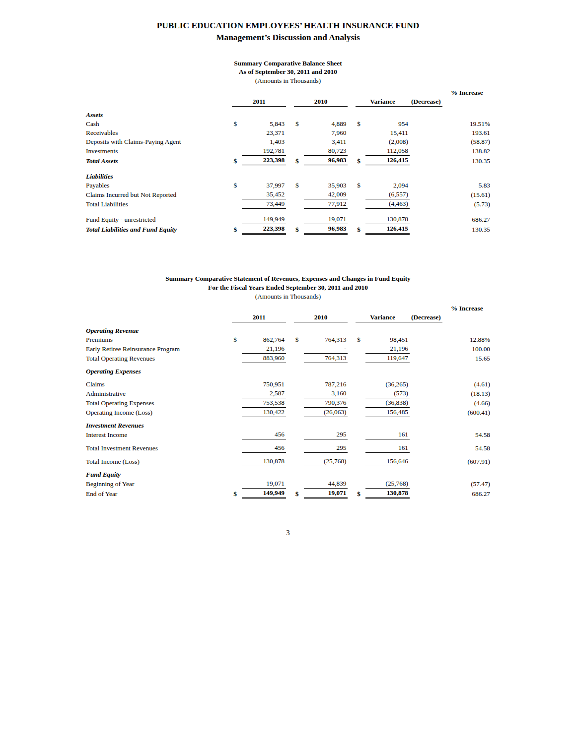PUBLIC EDUCATION EMPLOYEES’ HEALTH INSURANCE FUND
Management’s Discussion and Analysis
Summary Comparative Balance Sheet
As of September 30, 2011 and 2010
(Amounts in Thousands)
| | | | | % Increase |
| | 2011 | | 2010 | | Variance | (Decrease) |
| Assets | |
| Cash | $ | 5,843 | | $ | 4,889 | | $ | 954 | | 19.51% |
| Receivables | | 23,371 | | | 7,960 | | | 15,411 | | 193.61 |
| Deposits with Claims-Paying Agent | | 1,403 | | | 3,411 | | | (2,008) | | (58.87) |
| Investments | | 192,781 | | | 80,723 | | | 112,058 | | 138.82 |
| Total Assets | $ | 223,398 | | $ | 96,983 | | $ | 126,415 | | 130.35 |
| Liabilities | |
| Payables | $ | 37,997 | | $ | 35,903 | | $ | 2,094 | | 5.83 |
| Claims Incurred but Not Reported | | 35,452 | | | 42,009 | | | (6,557) | | (15.61) |
| Total Liabilities | | 73,449 | | | 77,912 | | | (4,463) | | (5.73) |
| Fund Equity - unrestricted | | 149,949 | | | 19,071 | | | 130,878 | | 686.27 |
| Total Liabilities and Fund Equity | $ | 223,398 | | $ | 96,983 | | $ | 126,415 | | 130.35 |
Summary Comparative Statement of Revenues, Expenses and Changes in Fund Equity
For the Fiscal Years Ended September 30, 2011 and 2010
(Amounts in Thousands)
| | | | | % Increase |
| | 2011 | | 2010 | | Variance | (Decrease) |
| Operating Revenue | |
| Premiums | $ | 862,764 | | $ | 764,313 | | $ | 98,451 | | 12.88% |
| Early Retiree Reinsurance Program | | 21,196 | | | - | | | 21,196 | | 100.00 |
| Total Operating Revenues | | 883,960 | | | 764,313 | | | 119,647 | | 15.65 |
| Operating Expenses | |
| Claims | | 750,951 | | | 787,216 | | | (36,265) | | (4.61) |
| Administrative | | 2,587 | | | 3,160 | | | (573) | | (18.13) |
| Total Operating Expenses | | 753,538 | | | 790,376 | | | (36,838) | | (4.66) |
| Operating Income (Loss) | | 130,422 | | | (26,063) | | | 156,485 | | (600.41) |
| Investment Revenues | |
| Interest Income | | 456 | | | 295 | | | 161 | | 54.58 |
| Total Investment Revenues | | 456 | | | 295 | | | 161 | | 54.58 |
| Total Income (Loss) | | 130,878 | | | (25,768) | | | 156,646 | | (607.91) |
| Fund Equity | |
| Beginning of Year | | 19,071 | | | 44,839 | | | (25,768) | | (57.47) |
| End of Year | $ | 149,949 | | $ | 19,071 | | $ | 130,878 | | 686.27 |
3